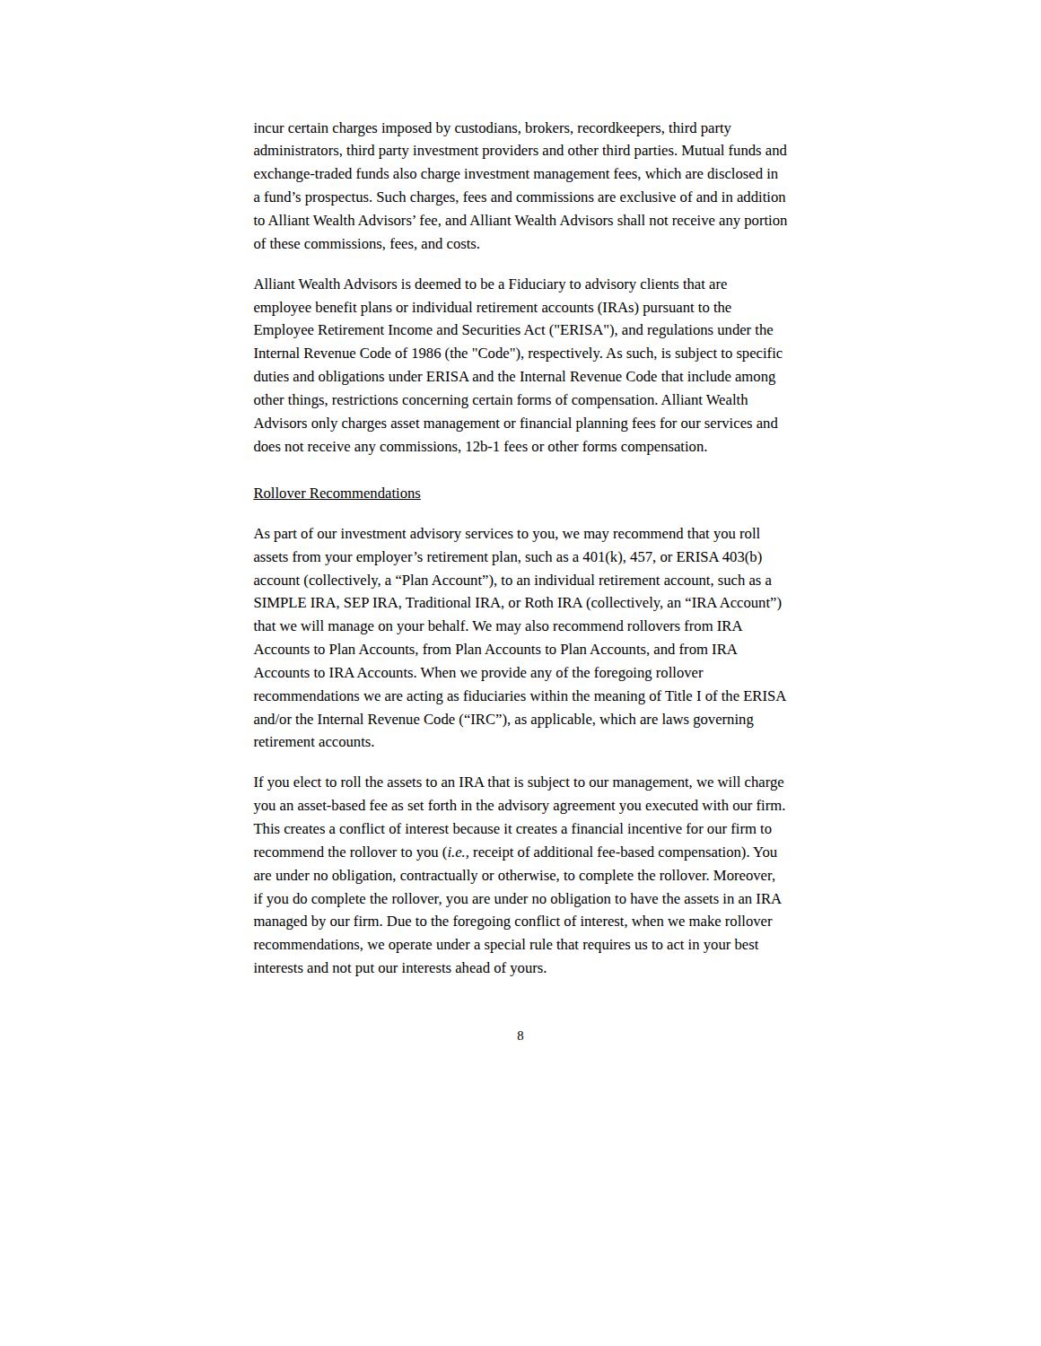incur certain charges imposed by custodians, brokers, recordkeepers, third party administrators, third party investment providers and other third parties. Mutual funds and exchange-traded funds also charge investment management fees, which are disclosed in a fund’s prospectus. Such charges, fees and commissions are exclusive of and in addition to Alliant Wealth Advisors’ fee, and Alliant Wealth Advisors shall not receive any portion of these commissions, fees, and costs.
Alliant Wealth Advisors is deemed to be a Fiduciary to advisory clients that are employee benefit plans or individual retirement accounts (IRAs) pursuant to the Employee Retirement Income and Securities Act ("ERISA"), and regulations under the Internal Revenue Code of 1986 (the "Code"), respectively. As such, is subject to specific duties and obligations under ERISA and the Internal Revenue Code that include among other things, restrictions concerning certain forms of compensation. Alliant Wealth Advisors only charges asset management or financial planning fees for our services and does not receive any commissions, 12b-1 fees or other forms compensation.
Rollover Recommendations
As part of our investment advisory services to you, we may recommend that you roll assets from your employer’s retirement plan, such as a 401(k), 457, or ERISA 403(b) account (collectively, a “Plan Account”), to an individual retirement account, such as a SIMPLE IRA, SEP IRA, Traditional IRA, or Roth IRA (collectively, an “IRA Account”) that we will manage on your behalf. We may also recommend rollovers from IRA Accounts to Plan Accounts, from Plan Accounts to Plan Accounts, and from IRA Accounts to IRA Accounts. When we provide any of the foregoing rollover recommendations we are acting as fiduciaries within the meaning of Title I of the ERISA and/or the Internal Revenue Code (“IRC”), as applicable, which are laws governing retirement accounts.
If you elect to roll the assets to an IRA that is subject to our management, we will charge you an asset-based fee as set forth in the advisory agreement you executed with our firm. This creates a conflict of interest because it creates a financial incentive for our firm to recommend the rollover to you (i.e., receipt of additional fee-based compensation). You are under no obligation, contractually or otherwise, to complete the rollover. Moreover, if you do complete the rollover, you are under no obligation to have the assets in an IRA managed by our firm. Due to the foregoing conflict of interest, when we make rollover recommendations, we operate under a special rule that requires us to act in your best interests and not put our interests ahead of yours.
8